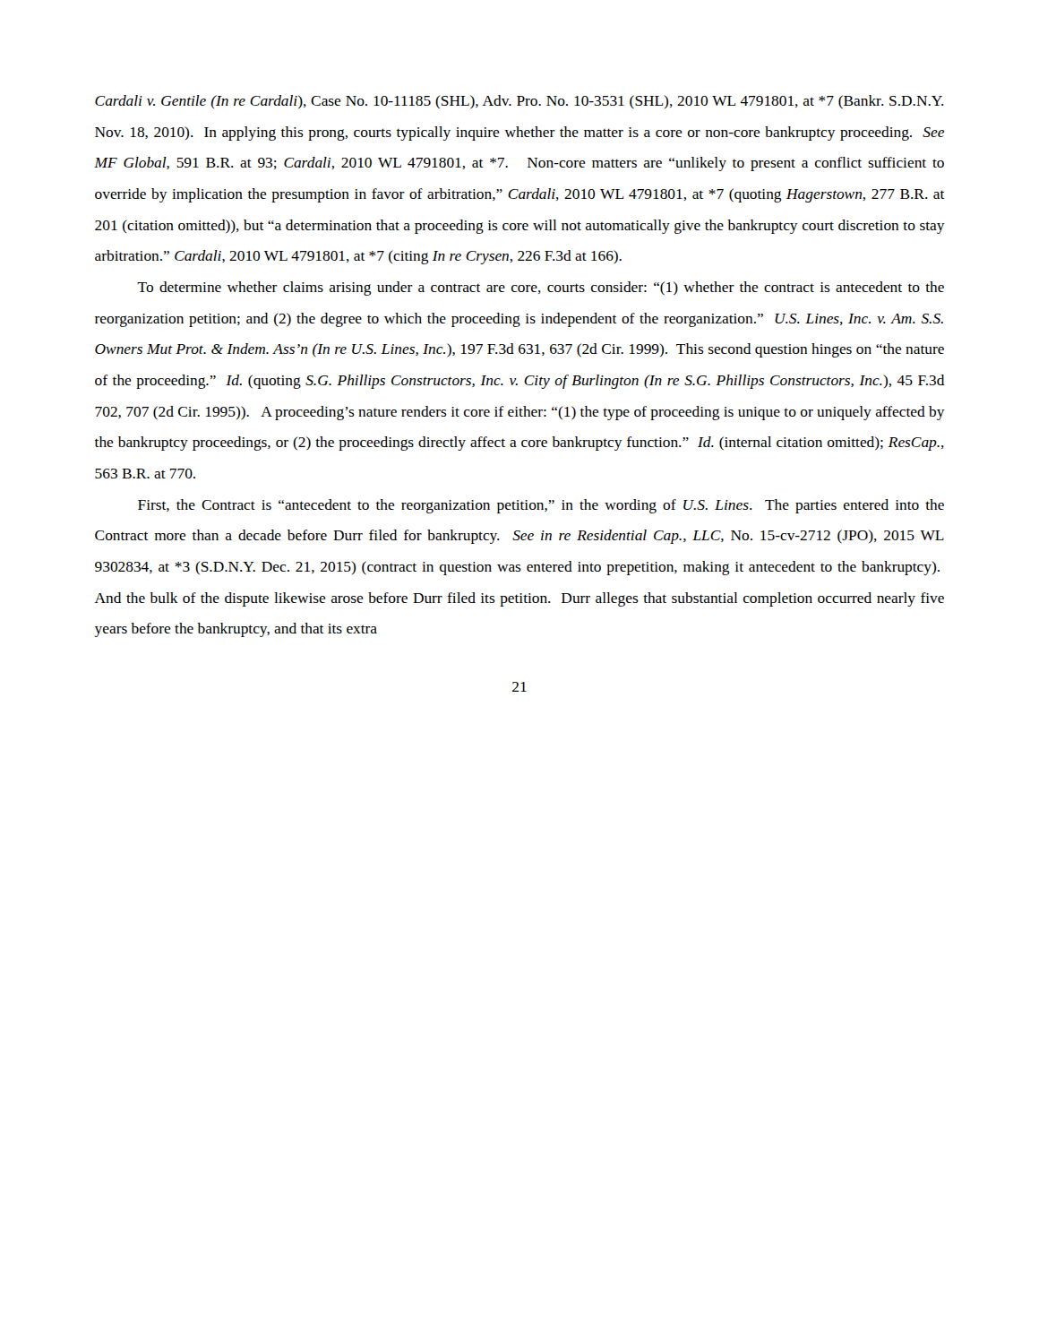Cardali v. Gentile (In re Cardali), Case No. 10-11185 (SHL), Adv. Pro. No. 10-3531 (SHL), 2010 WL 4791801, at *7 (Bankr. S.D.N.Y. Nov. 18, 2010). In applying this prong, courts typically inquire whether the matter is a core or non-core bankruptcy proceeding. See MF Global, 591 B.R. at 93; Cardali, 2010 WL 4791801, at *7. Non-core matters are “unlikely to present a conflict sufficient to override by implication the presumption in favor of arbitration,” Cardali, 2010 WL 4791801, at *7 (quoting Hagerstown, 277 B.R. at 201 (citation omitted)), but “a determination that a proceeding is core will not automatically give the bankruptcy court discretion to stay arbitration.” Cardali, 2010 WL 4791801, at *7 (citing In re Crysen, 226 F.3d at 166).
To determine whether claims arising under a contract are core, courts consider: “(1) whether the contract is antecedent to the reorganization petition; and (2) the degree to which the proceeding is independent of the reorganization.” U.S. Lines, Inc. v. Am. S.S. Owners Mut Prot. & Indem. Ass’n (In re U.S. Lines, Inc.), 197 F.3d 631, 637 (2d Cir. 1999). This second question hinges on “the nature of the proceeding.” Id. (quoting S.G. Phillips Constructors, Inc. v. City of Burlington (In re S.G. Phillips Constructors, Inc.), 45 F.3d 702, 707 (2d Cir. 1995)). A proceeding’s nature renders it core if either: “(1) the type of proceeding is unique to or uniquely affected by the bankruptcy proceedings, or (2) the proceedings directly affect a core bankruptcy function.” Id. (internal citation omitted); ResCap., 563 B.R. at 770.
First, the Contract is “antecedent to the reorganization petition,” in the wording of U.S. Lines. The parties entered into the Contract more than a decade before Durr filed for bankruptcy. See in re Residential Cap., LLC, No. 15-cv-2712 (JPO), 2015 WL 9302834, at *3 (S.D.N.Y. Dec. 21, 2015) (contract in question was entered into prepetition, making it antecedent to the bankruptcy). And the bulk of the dispute likewise arose before Durr filed its petition. Durr alleges that substantial completion occurred nearly five years before the bankruptcy, and that its extra
21